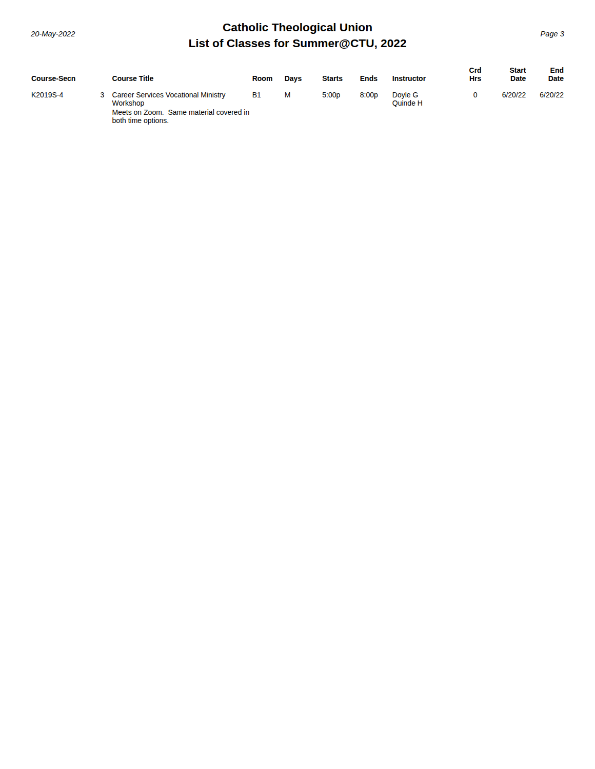20-May-2022
Page 3
Catholic Theological Union
List of Classes for Summer@CTU, 2022
| Course-Secn | | Course Title | Room | Days | Starts | Ends | Instructor | Crd Hrs | Start Date | End Date |
| --- | --- | --- | --- | --- | --- | --- | --- | --- | --- | --- |
| K2019S-4 | 3 | Career Services Vocational Ministry Workshop Meets on Zoom. Same material covered in both time options. | B1 | M | 5:00p | 8:00p | Doyle G Quinde H | 0 | 6/20/22 | 6/20/22 |